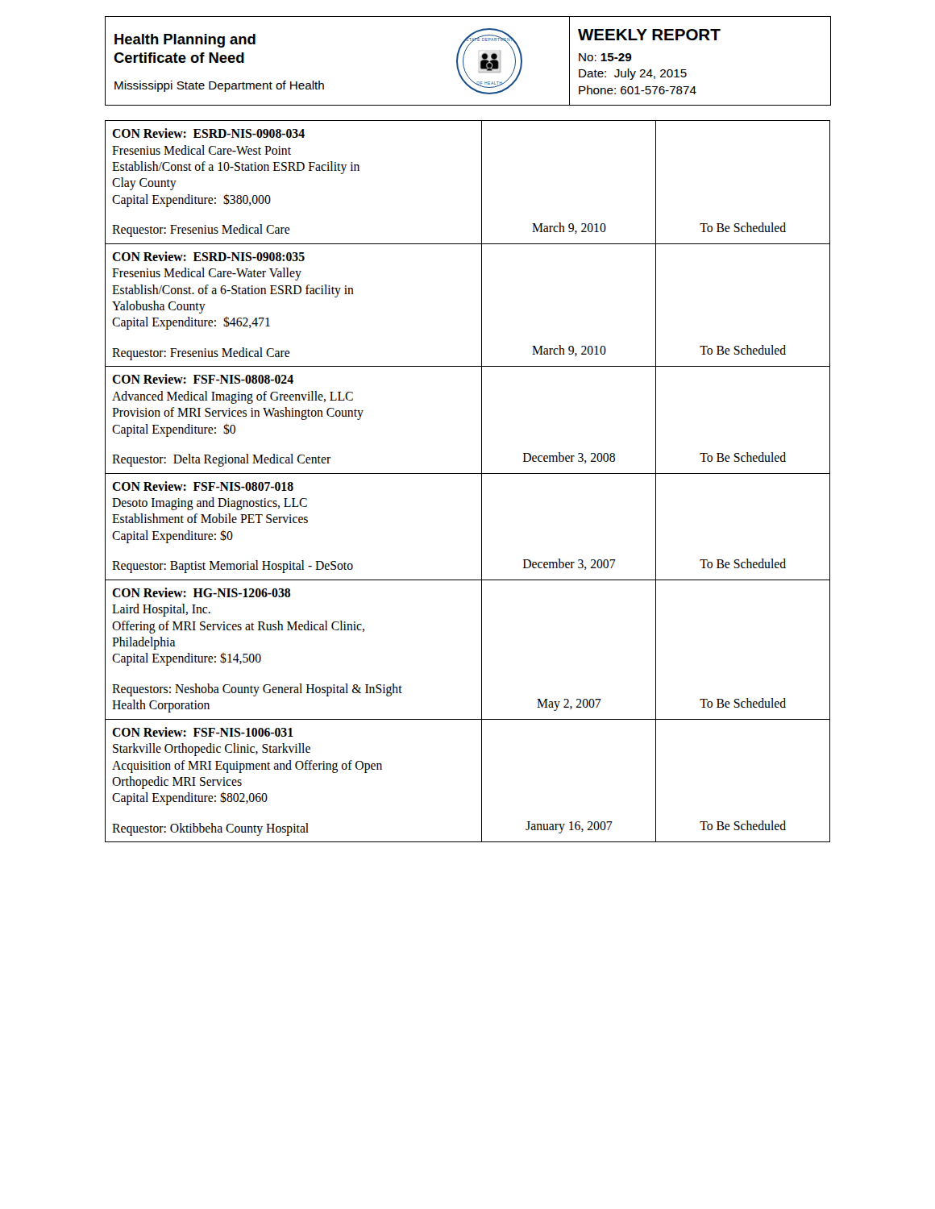Health Planning and
Certificate of Need
Mississippi State Department of Health
STATE DEPARTMENT
👪
OF HEALTH
WEEKLY REPORT
No: 15-29
Date: July 24, 2015
Phone: 601-576-7874
| CON Review: ESRD-NIS-0908-034 Fresenius Medical Care-West Point Establish/Const of a 10-Station ESRD Facility in Clay County Capital Expenditure: $380,000 Requestor: Fresenius Medical Care | March 9, 2010 | To Be Scheduled |
| CON Review: ESRD-NIS-0908:035 Fresenius Medical Care-Water Valley Establish/Const. of a 6-Station ESRD facility in Yalobusha County Capital Expenditure: $462,471 Requestor: Fresenius Medical Care | March 9, 2010 | To Be Scheduled |
| CON Review: FSF-NIS-0808-024 Advanced Medical Imaging of Greenville, LLC Provision of MRI Services in Washington County Capital Expenditure: $0 Requestor: Delta Regional Medical Center | December 3, 2008 | To Be Scheduled |
| CON Review: FSF-NIS-0807-018 Desoto Imaging and Diagnostics, LLC Establishment of Mobile PET Services Capital Expenditure: $0 Requestor: Baptist Memorial Hospital - DeSoto | December 3, 2007 | To Be Scheduled |
| CON Review: HG-NIS-1206-038 Laird Hospital, Inc. Offering of MRI Services at Rush Medical Clinic, Philadelphia Capital Expenditure: $14,500 Requestors: Neshoba County General Hospital & InSight Health Corporation | May 2, 2007 | To Be Scheduled |
| CON Review: FSF-NIS-1006-031 Starkville Orthopedic Clinic, Starkville Acquisition of MRI Equipment and Offering of Open Orthopedic MRI Services Capital Expenditure: $802,060 Requestor: Oktibbeha County Hospital | January 16, 2007 | To Be Scheduled |